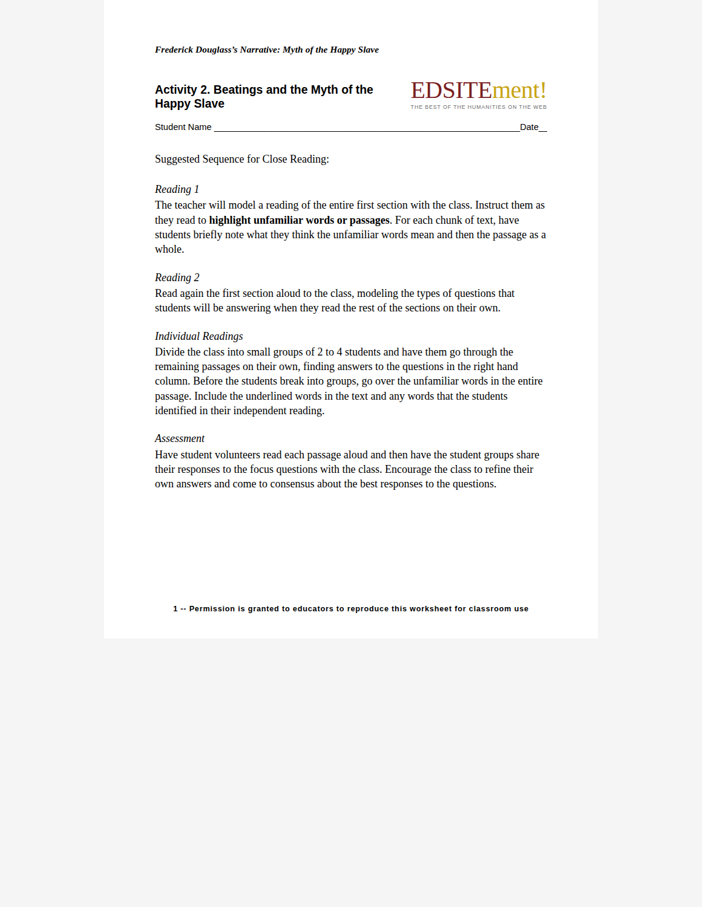Frederick Douglass’s Narrative: Myth of the Happy Slave
Activity 2. Beatings and the Myth of the Happy Slave
EDSITE ment!
THE BEST OF THE HUMANITIES ON THE WEB
Student Name ______________________________________________________________Date____________________
Suggested Sequence for Close Reading:
Reading 1
The teacher will model a reading of the entire first section with the class. Instruct them as they read to highlight unfamiliar words or passages. For each chunk of text, have students briefly note what they think the unfamiliar words mean and then the passage as a whole.
Reading 2
Read again the first section aloud to the class, modeling the types of questions that students will be answering when they read the rest of the sections on their own.
Individual Readings
Divide the class into small groups of 2 to 4 students and have them go through the remaining passages on their own, finding answers to the questions in the right hand column. Before the students break into groups, go over the unfamiliar words in the entire passage. Include the underlined words in the text and any words that the students identified in their independent reading.
Assessment
Have student volunteers read each passage aloud and then have the student groups share their responses to the focus questions with the class. Encourage the class to refine their own answers and come to consensus about the best responses to the questions.
1 -- Permission is granted to educators to reproduce this worksheet for classroom use